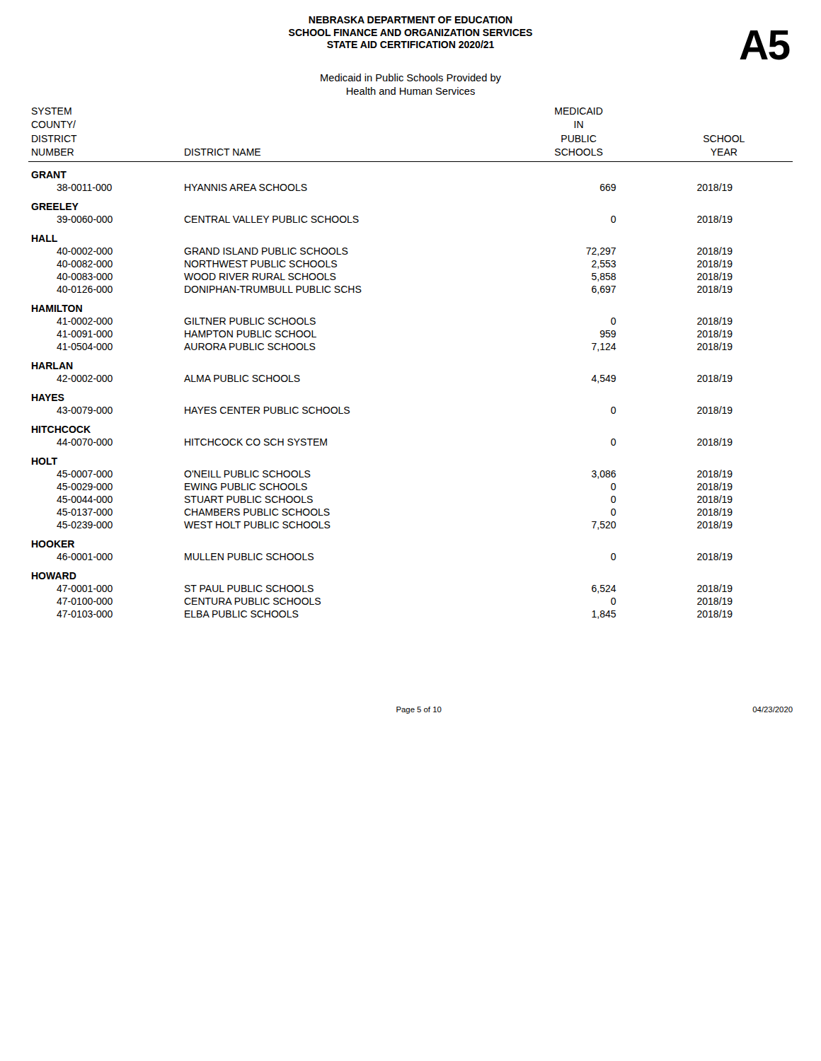A5
NEBRASKA DEPARTMENT OF EDUCATION
SCHOOL FINANCE AND ORGANIZATION SERVICES
STATE AID CERTIFICATION 2020/21
Medicaid in Public Schools Provided by
Health and Human Services
| SYSTEM | | MEDICAID | |
| --- | --- | --- | --- |
| COUNTY/ | | IN | |
| DISTRICT | | PUBLIC | SCHOOL |
| NUMBER | DISTRICT NAME | SCHOOLS | YEAR |
| GRANT |
| 38-0011-000 | HYANNIS AREA SCHOOLS | 669 | 2018/19 |
| GREELEY |
| 39-0060-000 | CENTRAL VALLEY PUBLIC SCHOOLS | 0 | 2018/19 |
| HALL |
| 40-0002-000 | GRAND ISLAND PUBLIC SCHOOLS | 72,297 | 2018/19 |
| 40-0082-000 | NORTHWEST PUBLIC SCHOOLS | 2,553 | 2018/19 |
| 40-0083-000 | WOOD RIVER RURAL SCHOOLS | 5,858 | 2018/19 |
| 40-0126-000 | DONIPHAN-TRUMBULL PUBLIC SCHS | 6,697 | 2018/19 |
| HAMILTON |
| 41-0002-000 | GILTNER PUBLIC SCHOOLS | 0 | 2018/19 |
| 41-0091-000 | HAMPTON PUBLIC SCHOOL | 959 | 2018/19 |
| 41-0504-000 | AURORA PUBLIC SCHOOLS | 7,124 | 2018/19 |
| HARLAN |
| 42-0002-000 | ALMA PUBLIC SCHOOLS | 4,549 | 2018/19 |
| HAYES |
| 43-0079-000 | HAYES CENTER PUBLIC SCHOOLS | 0 | 2018/19 |
| HITCHCOCK |
| 44-0070-000 | HITCHCOCK CO SCH SYSTEM | 0 | 2018/19 |
| HOLT |
| 45-0007-000 | O'NEILL PUBLIC SCHOOLS | 3,086 | 2018/19 |
| 45-0029-000 | EWING PUBLIC SCHOOLS | 0 | 2018/19 |
| 45-0044-000 | STUART PUBLIC SCHOOLS | 0 | 2018/19 |
| 45-0137-000 | CHAMBERS PUBLIC SCHOOLS | 0 | 2018/19 |
| 45-0239-000 | WEST HOLT PUBLIC SCHOOLS | 7,520 | 2018/19 |
| HOOKER |
| 46-0001-000 | MULLEN PUBLIC SCHOOLS | 0 | 2018/19 |
| HOWARD |
| 47-0001-000 | ST PAUL PUBLIC SCHOOLS | 6,524 | 2018/19 |
| 47-0100-000 | CENTURA PUBLIC SCHOOLS | 0 | 2018/19 |
| 47-0103-000 | ELBA PUBLIC SCHOOLS | 1,845 | 2018/19 |
Page 5 of 10
04/23/2020